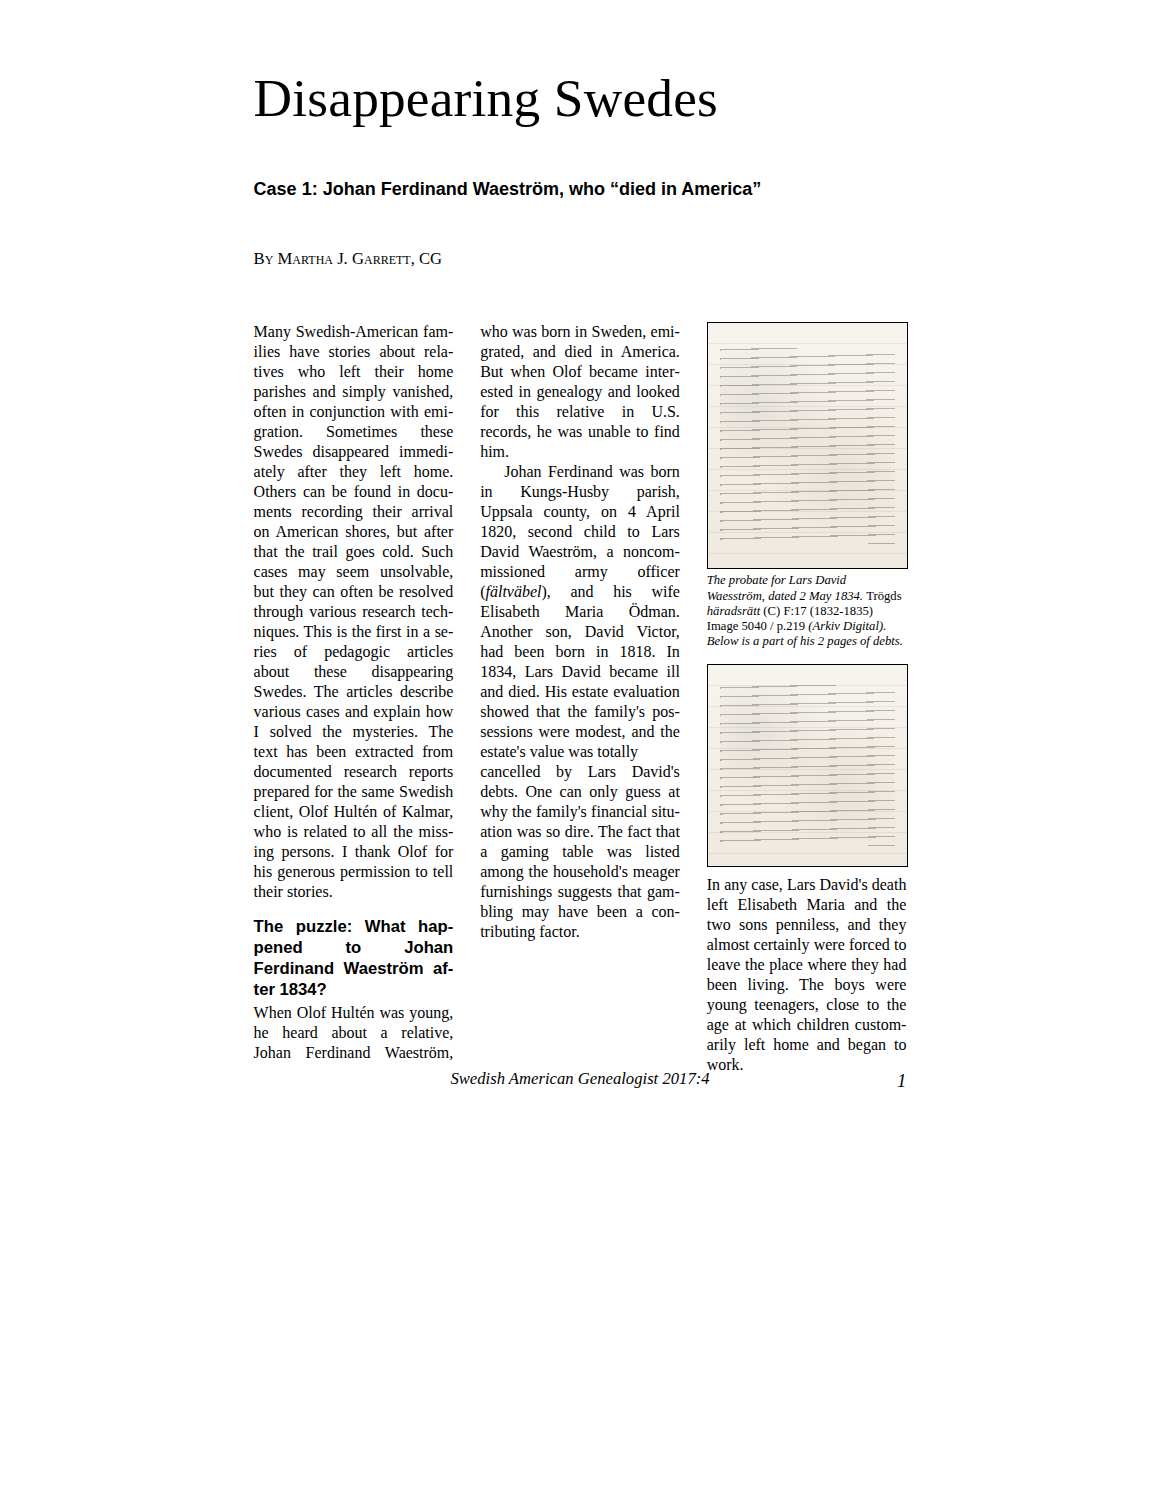Disappearing Swedes
Case 1: Johan Ferdinand Waeström, who “died in America”
By Martha J. Garrett, CG
Many Swedish-American families have stories about relatives who left their home parishes and simply vanished, often in conjunction with emigration. Sometimes these Swedes disappeared immediately after they left home. Others can be found in documents recording their arrival on American shores, but after that the trail goes cold. Such cases may seem unsolvable, but they can often be resolved through various research techniques. This is the first in a series of pedagogic articles about these disappearing Swedes. The articles describe various cases and explain how I solved the mysteries. The text has been extracted from documented research reports prepared for the same Swedish client, Olof Hultén of Kalmar, who is related to all the missing persons. I thank Olof for his generous permission to tell their stories.
The puzzle: What happened to Johan Ferdinand Waeström after 1834?
When Olof Hultén was young, he heard about a relative, Johan Ferdinand Waeström, who was born in Sweden, emigrated, and died in America. But when Olof became interested in genealogy and looked for this relative in U.S. records, he was unable to find him.
Johan Ferdinand was born in Kungs-Husby parish, Uppsala county, on 4 April 1820, second child to Lars David Waeström, a noncommissioned army officer (fältväbel), and his wife Elisabeth Maria Ödman. Another son, David Victor, had been born in 1818. In 1834, Lars David became ill and died. His estate evaluation showed that the family's possessions were modest, and the estate's value was totally
cancelled by Lars David's debts. One can only guess at why the family's financial situation was so dire. The fact that a gaming table was listed among the household's meager furnishings suggests that gambling may have been a contributing factor.
The probate for Lars David Waesström, dated 2 May 1834. Trögds häradsrätt (C) F:17 (1832-1835) Image 5040 / p.219 (Arkiv Digital). Below is a part of his 2 pages of debts.
In any case, Lars David's death left Elisabeth Maria and the two sons penniless, and they almost certainly were forced to leave the place where they had been living. The boys were young teenagers, close to the age at which children customarily left home and began to work.
Swedish American Genealogist 2017:4 1